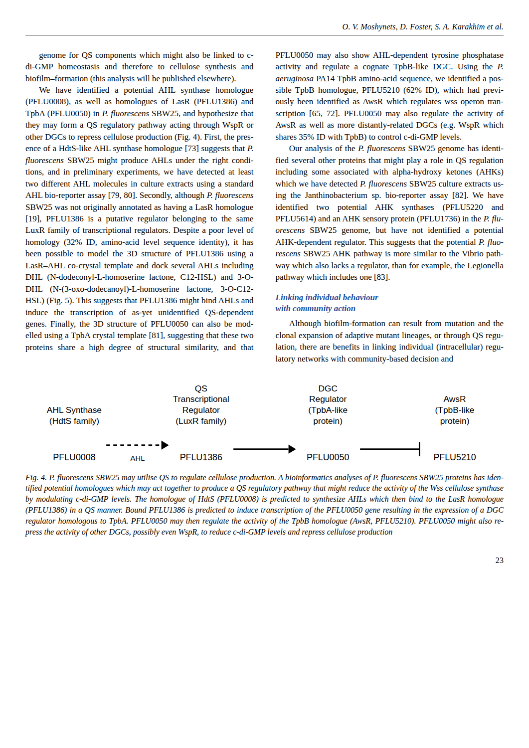O. V. Moshynets, D. Foster, S. A. Karakhim et al.
genome for QS components which might also be linked to c-di-GMP homeostasis and therefore to cellulose synthesis and biofilm–formation (this analysis will be published elsewhere).
We have identified a potential AHL synthase homologue (PFLU0008), as well as homologues of LasR (PFLU1386) and TpbA (PFLU0050) in P. fluorescens SBW25, and hypothesize that they may form a QS regulatory pathway acting through WspR or other DGCs to repress cellulose production (Fig. 4). First, the presence of a HdtS-like AHL synthase homologue [73] suggests that P. fluorescens SBW25 might produce AHLs under the right conditions, and in preliminary experiments, we have detected at least two different AHL molecules in culture extracts using a standard AHL bio-reporter assay [79, 80]. Secondly, although P. fluorescens SBW25 was not originally annotated as having a LasR homologue [19], PFLU1386 is a putative regulator belonging to the same LuxR family of transcriptional regulators. Despite a poor level of homology (32% ID, amino-acid level sequence identity), it has been possible to model the 3D structure of PFLU1386 using a LasR–AHL co-crystal template and dock several AHLs including DHL (N-dodeconyl-L-homoserine lactone, C12-HSL) and 3-O-DHL (N-(3-oxo-dodecanoyl)-L-homoserine lactone, 3-O-C12-HSL) (Fig. 5). This suggests that PFLU1386 might bind AHLs and induce the transcription of as-yet unidentified QS-dependent genes. Finally, the 3D structure of PFLU0050 can also be modelled using a TpbA crystal template [81], suggesting that these two proteins share a high degree of structural similarity, and that PFLU0050 may also show AHL-dependent tyrosine phosphatase activity and regulate a cognate TpbB-like DGC. Using the P. aeruginosa PA14 TpbB amino-acid sequence, we identified a possible TpbB homologue, PFLU5210 (62% ID), which had previously been identified as AwsR which regulates wss operon transcription [65, 72]. PFLU0050 may also regulate the activity of AwsR as well as more distantly-related DGCs (e.g. WspR which shares 35% ID with TpbB) to control c-di-GMP levels.
Our analysis of the P. fluorescens SBW25 genome has identified several other proteins that might play a role in QS regulation including some associated with alpha-hydroxy ketones (AHKs) which we have detected P. fluorescens SBW25 culture extracts using the Janthinobacterium sp. bio-reporter assay [82]. We have identified two potential AHK synthases (PFLU5220 and PFLU5614) and an AHK sensory protein (PFLU1736) in the P. fluorescens SBW25 genome, but have not identified a potential AHK-dependent regulator. This suggests that the potential P. fluorescens SBW25 AHK pathway is more similar to the Vibrio pathway which also lacks a regulator, than for example, the Legionella pathway which includes one [83].
Linking individual behaviour
with community action
Although biofilm-formation can result from mutation and the clonal expansion of adaptive mutant lineages, or through QS regulation, there are benefits in linking individual (intracellular) regulatory networks with community-based decision and
| AHL Synthase (HdtS family) | | QS Transcriptional Regulator (LuxR family) | | DGC Regulator (TpbA-like protein) | | AwsR (TpbB-like protein) |
| PFLU0008 | AHL | PFLU1386 | | PFLU0050 | | PFLU5210 |
Fig. 4. P. fluorescens SBW25 may utilise QS to regulate cellulose production. A bioinformatics analyses of P. fluorescens SBW25 proteins has identified potential homologues which may act together to produce a QS regulatory pathway that might reduce the activity of the Wss cellulose synthase by modulating c-di-GMP levels. The homologue of HdtS (PFLU0008) is predicted to synthesize AHLs which then bind to the LasR homologue (PFLU1386) in a QS manner. Bound PFLU1386 is predicted to induce transcription of the PFLU0050 gene resulting in the expression of a DGC regulator homologous to TpbA. PFLU0050 may then regulate the activity of the TpbB homologue (AwsR, PFLU5210). PFLU0050 might also repress the activity of other DGCs, possibly even WspR, to reduce c-di-GMP levels and repress cellulose production
23